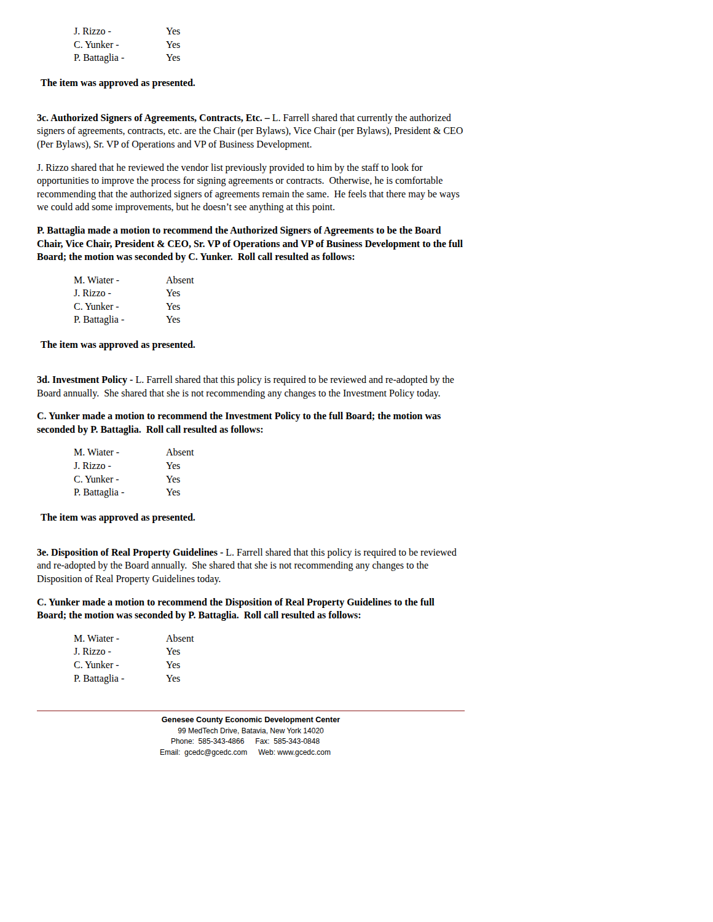| J. Rizzo - | Yes |
| C. Yunker - | Yes |
| P. Battaglia - | Yes |
The item was approved as presented.
3c. Authorized Signers of Agreements, Contracts, Etc. – L. Farrell shared that currently the authorized signers of agreements, contracts, etc. are the Chair (per Bylaws), Vice Chair (per Bylaws), President & CEO (Per Bylaws), Sr. VP of Operations and VP of Business Development.
J. Rizzo shared that he reviewed the vendor list previously provided to him by the staff to look for opportunities to improve the process for signing agreements or contracts. Otherwise, he is comfortable recommending that the authorized signers of agreements remain the same. He feels that there may be ways we could add some improvements, but he doesn’t see anything at this point.
P. Battaglia made a motion to recommend the Authorized Signers of Agreements to be the Board Chair, Vice Chair, President & CEO, Sr. VP of Operations and VP of Business Development to the full Board; the motion was seconded by C. Yunker. Roll call resulted as follows:
| M. Wiater - | Absent |
| J. Rizzo - | Yes |
| C. Yunker - | Yes |
| P. Battaglia - | Yes |
The item was approved as presented.
3d. Investment Policy - L. Farrell shared that this policy is required to be reviewed and re-adopted by the Board annually. She shared that she is not recommending any changes to the Investment Policy today.
C. Yunker made a motion to recommend the Investment Policy to the full Board; the motion was seconded by P. Battaglia. Roll call resulted as follows:
| M. Wiater - | Absent |
| J. Rizzo - | Yes |
| C. Yunker - | Yes |
| P. Battaglia - | Yes |
The item was approved as presented.
3e. Disposition of Real Property Guidelines - L. Farrell shared that this policy is required to be reviewed and re-adopted by the Board annually. She shared that she is not recommending any changes to the Disposition of Real Property Guidelines today.
C. Yunker made a motion to recommend the Disposition of Real Property Guidelines to the full Board; the motion was seconded by P. Battaglia. Roll call resulted as follows:
| M. Wiater - | Absent |
| J. Rizzo - | Yes |
| C. Yunker - | Yes |
| P. Battaglia - | Yes |
Genesee County Economic Development Center
99 MedTech Drive, Batavia, New York 14020
Phone: 585-343-4866 Fax: 585-343-0848
Email: gcedc@gcedc.com Web: www.gcedc.com